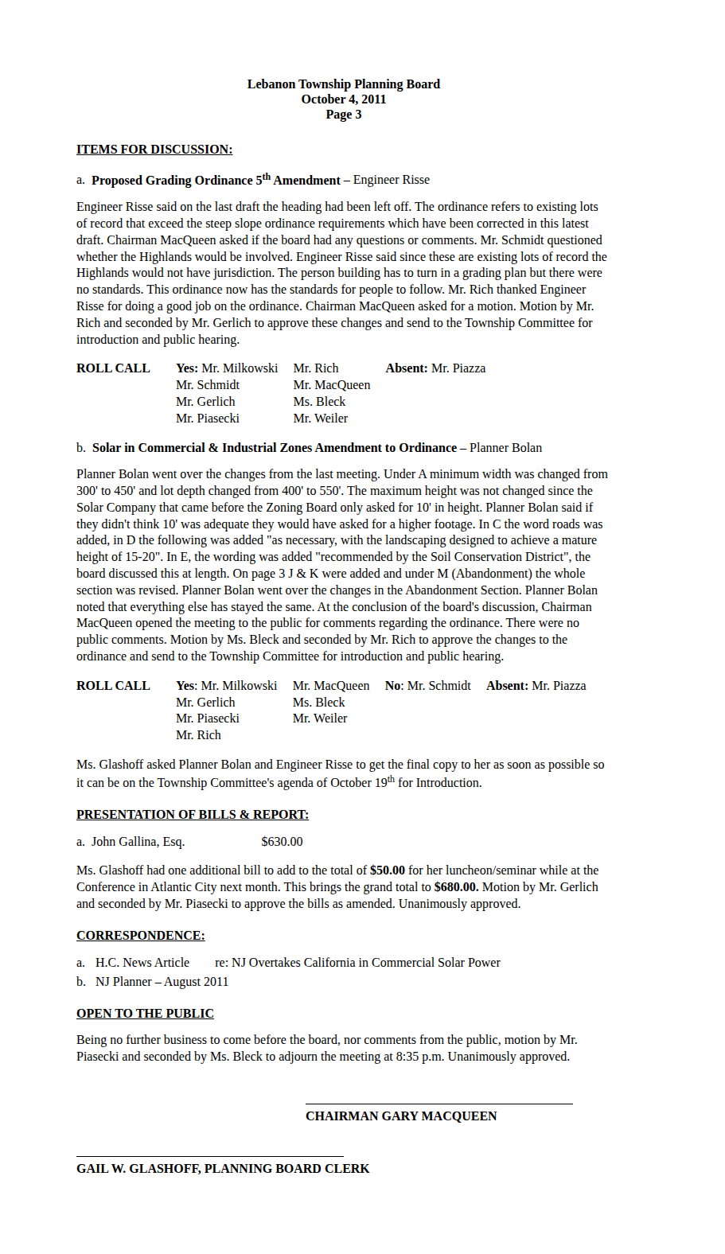Lebanon Township Planning Board
October 4, 2011
Page 3
ITEMS FOR DISCUSSION:
a. Proposed Grading Ordinance 5th Amendment – Engineer Risse
Engineer Risse said on the last draft the heading had been left off. The ordinance refers to existing lots of record that exceed the steep slope ordinance requirements which have been corrected in this latest draft. Chairman MacQueen asked if the board had any questions or comments. Mr. Schmidt questioned whether the Highlands would be involved. Engineer Risse said since these are existing lots of record the Highlands would not have jurisdiction. The person building has to turn in a grading plan but there were no standards. This ordinance now has the standards for people to follow. Mr. Rich thanked Engineer Risse for doing a good job on the ordinance. Chairman MacQueen asked for a motion. Motion by Mr. Rich and seconded by Mr. Gerlich to approve these changes and send to the Township Committee for introduction and public hearing.
| ROLL CALL | Yes: Mr. Milkowski | Mr. Rich | Absent: Mr. Piazza |
| | Mr. Schmidt | Mr. MacQueen | |
| | Mr. Gerlich | Ms. Bleck | |
| | Mr. Piasecki | Mr. Weiler | |
b. Solar in Commercial & Industrial Zones Amendment to Ordinance – Planner Bolan
Planner Bolan went over the changes from the last meeting. Under A minimum width was changed from 300' to 450' and lot depth changed from 400' to 550'. The maximum height was not changed since the Solar Company that came before the Zoning Board only asked for 10' in height. Planner Bolan said if they didn't think 10' was adequate they would have asked for a higher footage. In C the word roads was added, in D the following was added "as necessary, with the landscaping designed to achieve a mature height of 15-20". In E, the wording was added "recommended by the Soil Conservation District", the board discussed this at length. On page 3 J & K were added and under M (Abandonment) the whole section was revised. Planner Bolan went over the changes in the Abandonment Section. Planner Bolan noted that everything else has stayed the same. At the conclusion of the board's discussion, Chairman MacQueen opened the meeting to the public for comments regarding the ordinance. There were no public comments. Motion by Ms. Bleck and seconded by Mr. Rich to approve the changes to the ordinance and send to the Township Committee for introduction and public hearing.
| ROLL CALL | Yes : Mr. Milkowski | Mr. MacQueen | No : Mr. Schmidt | Absent: Mr. Piazza |
| | Mr. Gerlich | Ms. Bleck | | |
| | Mr. Piasecki | Mr. Weiler | | |
| | Mr. Rich | | | |
Ms. Glashoff asked Planner Bolan and Engineer Risse to get the final copy to her as soon as possible so it can be on the Township Committee's agenda of October 19th for Introduction.
PRESENTATION OF BILLS & REPORT:
a. John Gallina, Esq.$630.00
Ms. Glashoff had one additional bill to add to the total of $50.00 for her luncheon/seminar while at the Conference in Atlantic City next month. This brings the grand total to $680.00. Motion by Mr. Gerlich and seconded by Mr. Piasecki to approve the bills as amended. Unanimously approved.
CORRESPONDENCE:
a. H.C. News Articlere: NJ Overtakes California in Commercial Solar Power
b. NJ Planner – August 2011
OPEN TO THE PUBLIC
Being no further business to come before the board, nor comments from the public, motion by Mr. Piasecki and seconded by Ms. Bleck to adjourn the meeting at 8:35 p.m. Unanimously approved.
CHAIRMAN GARY MACQUEEN
GAIL W. GLASHOFF, PLANNING BOARD CLERK